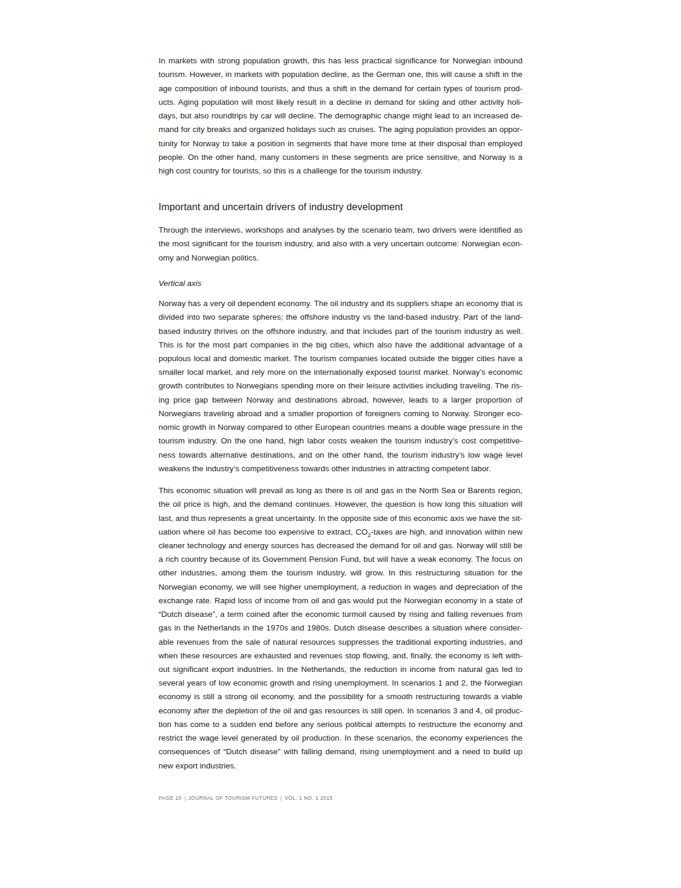In markets with strong population growth, this has less practical significance for Norwegian inbound tourism. However, in markets with population decline, as the German one, this will cause a shift in the age composition of inbound tourists, and thus a shift in the demand for certain types of tourism products. Aging population will most likely result in a decline in demand for skiing and other activity holidays, but also roundtrips by car will decline. The demographic change might lead to an increased demand for city breaks and organized holidays such as cruises. The aging population provides an opportunity for Norway to take a position in segments that have more time at their disposal than employed people. On the other hand, many customers in these segments are price sensitive, and Norway is a high cost country for tourists, so this is a challenge for the tourism industry.
Important and uncertain drivers of industry development
Through the interviews, workshops and analyses by the scenario team, two drivers were identified as the most significant for the tourism industry, and also with a very uncertain outcome: Norwegian economy and Norwegian politics.
Vertical axis
Norway has a very oil dependent economy. The oil industry and its suppliers shape an economy that is divided into two separate spheres; the offshore industry vs the land-based industry. Part of the land-based industry thrives on the offshore industry, and that includes part of the tourism industry as well. This is for the most part companies in the big cities, which also have the additional advantage of a populous local and domestic market. The tourism companies located outside the bigger cities have a smaller local market, and rely more on the internationally exposed tourist market. Norway’s economic growth contributes to Norwegians spending more on their leisure activities including traveling. The rising price gap between Norway and destinations abroad, however, leads to a larger proportion of Norwegians traveling abroad and a smaller proportion of foreigners coming to Norway. Stronger economic growth in Norway compared to other European countries means a double wage pressure in the tourism industry. On the one hand, high labor costs weaken the tourism industry’s cost competitiveness towards alternative destinations, and on the other hand, the tourism industry’s low wage level weakens the industry’s competitiveness towards other industries in attracting competent labor.
This economic situation will prevail as long as there is oil and gas in the North Sea or Barents region, the oil price is high, and the demand continues. However, the question is how long this situation will last, and thus represents a great uncertainty. In the opposite side of this economic axis we have the situation where oil has become too expensive to extract, CO2-taxes are high, and innovation within new cleaner technology and energy sources has decreased the demand for oil and gas. Norway will still be a rich country because of its Government Pension Fund, but will have a weak economy. The focus on other industries, among them the tourism industry, will grow. In this restructuring situation for the Norwegian economy, we will see higher unemployment, a reduction in wages and depreciation of the exchange rate. Rapid loss of income from oil and gas would put the Norwegian economy in a state of “Dutch disease”, a term coined after the economic turmoil caused by rising and falling revenues from gas in the Netherlands in the 1970s and 1980s. Dutch disease describes a situation where considerable revenues from the sale of natural resources suppresses the traditional exporting industries, and when these resources are exhausted and revenues stop flowing, and, finally, the economy is left without significant export industries. In the Netherlands, the reduction in income from natural gas led to several years of low economic growth and rising unemployment. In scenarios 1 and 2, the Norwegian economy is still a strong oil economy, and the possibility for a smooth restructuring towards a viable economy after the depletion of the oil and gas resources is still open. In scenarios 3 and 4, oil production has come to a sudden end before any serious political attempts to restructure the economy and restrict the wage level generated by oil production. In these scenarios, the economy experiences the consequences of “Dutch disease” with falling demand, rising unemployment and a need to build up new export industries.
PAGE 10 JOURNAL OF TOURISM FUTURES VOL. 1 NO. 1 2015